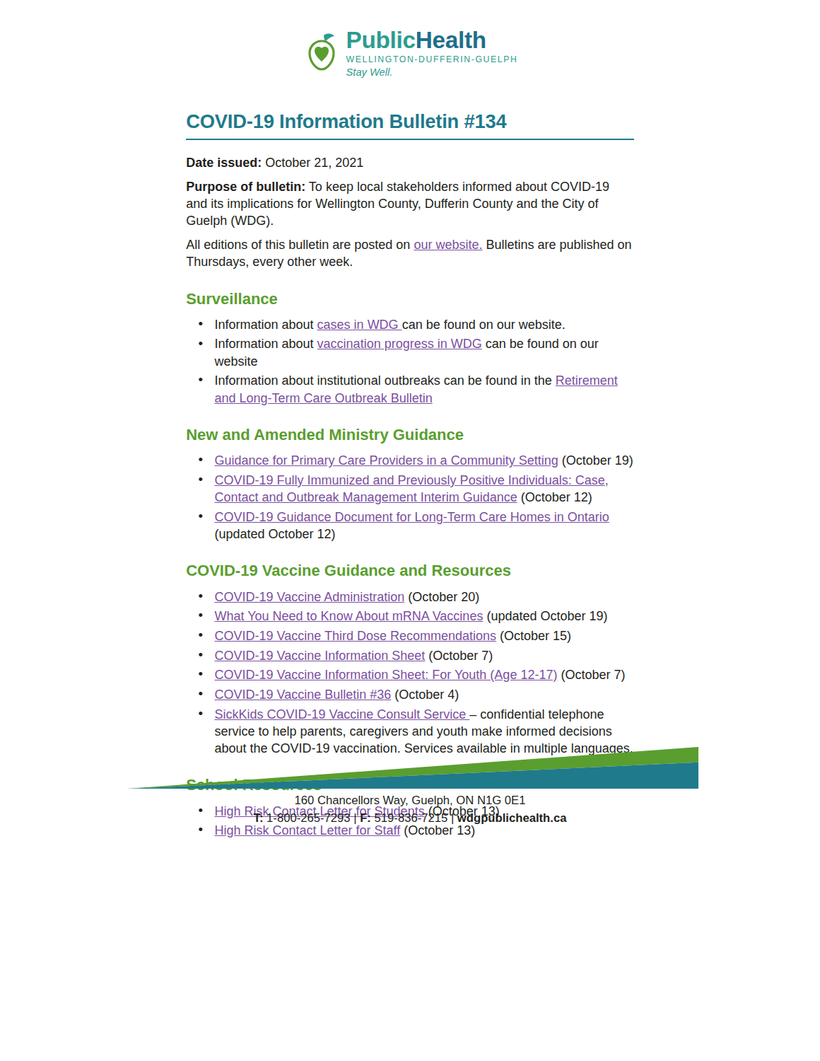Public Health
WELLINGTON-DUFFERIN-GUELPH
Stay Well.
COVID-19 Information Bulletin #134
Date issued: October 21, 2021
Purpose of bulletin: To keep local stakeholders informed about COVID-19 and its implications for Wellington County, Dufferin County and the City of Guelph (WDG).
All editions of this bulletin are posted on our website. Bulletins are published on Thursdays, every other week.
Surveillance
Information about cases in WDG can be found on our website.
Information about vaccination progress in WDG can be found on our website
Information about institutional outbreaks can be found in the Retirement and Long-Term Care Outbreak Bulletin
New and Amended Ministry Guidance
Guidance for Primary Care Providers in a Community Setting (October 19)
COVID-19 Fully Immunized and Previously Positive Individuals: Case, Contact and Outbreak Management Interim Guidance (October 12)
COVID-19 Guidance Document for Long-Term Care Homes in Ontario (updated October 12)
COVID-19 Vaccine Guidance and Resources
COVID-19 Vaccine Administration (October 20)
What You Need to Know About mRNA Vaccines (updated October 19)
COVID-19 Vaccine Third Dose Recommendations (October 15)
COVID-19 Vaccine Information Sheet (October 7)
COVID-19 Vaccine Information Sheet: For Youth (Age 12-17) (October 7)
COVID-19 Vaccine Bulletin #36 (October 4)
SickKids COVID-19 Vaccine Consult Service – confidential telephone service to help parents, caregivers and youth make informed decisions about the COVID-19 vaccination. Services available in multiple languages.
School Resources
High Risk Contact Letter for Students (October 13)
High Risk Contact Letter for Staff (October 13)
160 Chancellors Way, Guelph, ON N1G 0E1
T: 1-800-265-7293 | F: 519-836-7215 | wdgpublichealth.ca